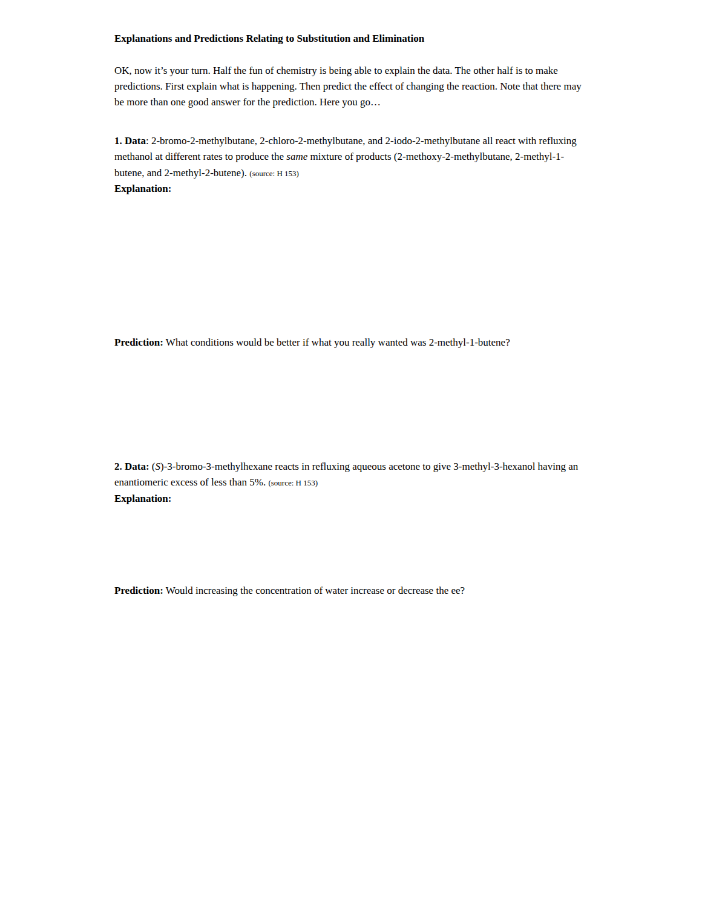Explanations and Predictions Relating to Substitution and Elimination
OK, now it’s your turn. Half the fun of chemistry is being able to explain the data. The other half is to make predictions. First explain what is happening. Then predict the effect of changing the reaction. Note that there may be more than one good answer for the prediction. Here you go…
1. Data: 2-bromo-2-methylbutane, 2-chloro-2-methylbutane, and 2-iodo-2-methylbutane all react with refluxing methanol at different rates to produce the same mixture of products (2-methoxy-2-methylbutane, 2-methyl-1-butene, and 2-methyl-2-butene). (source: H 153)
Explanation:
Prediction: What conditions would be better if what you really wanted was 2-methyl-1-butene?
2. Data: (S)-3-bromo-3-methylhexane reacts in refluxing aqueous acetone to give 3-methyl-3-hexanol having an enantiomeric excess of less than 5%. (source: H 153)
Explanation:
Prediction: Would increasing the concentration of water increase or decrease the ee?